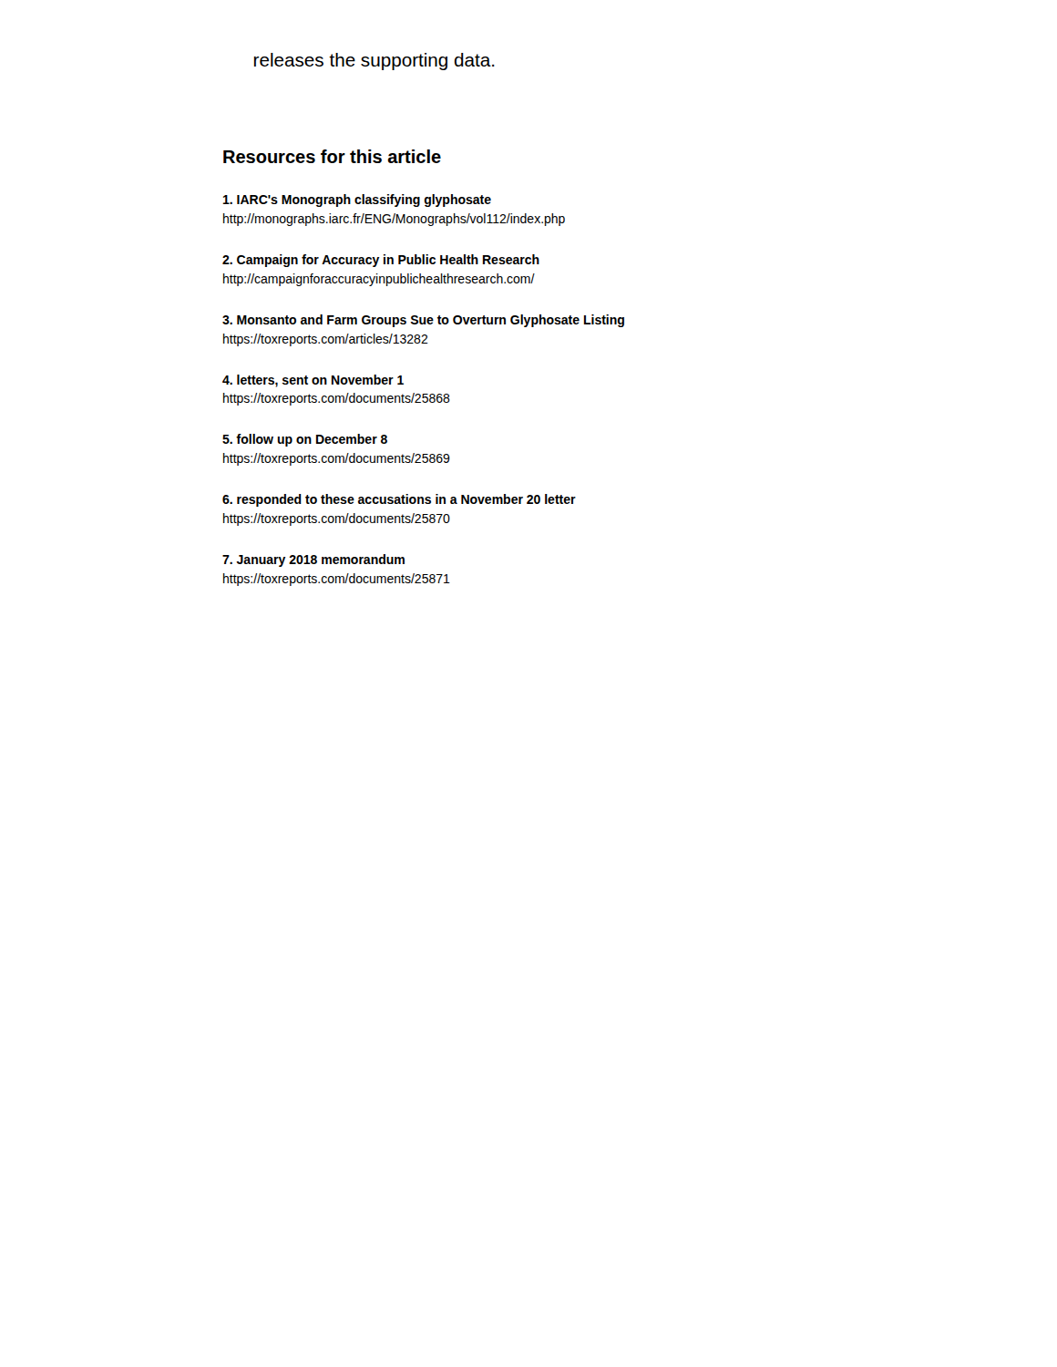releases the supporting data.
Resources for this article
1. IARC's Monograph classifying glyphosate
http://monographs.iarc.fr/ENG/Monographs/vol112/index.php
2. Campaign for Accuracy in Public Health Research
http://campaignforaccuracyinpublichealthresearch.com/
3. Monsanto and Farm Groups Sue to Overturn Glyphosate Listing
https://toxreports.com/articles/13282
4. letters, sent on November 1
https://toxreports.com/documents/25868
5. follow up on December 8
https://toxreports.com/documents/25869
6. responded to these accusations in a November 20 letter
https://toxreports.com/documents/25870
7. January 2018 memorandum
https://toxreports.com/documents/25871